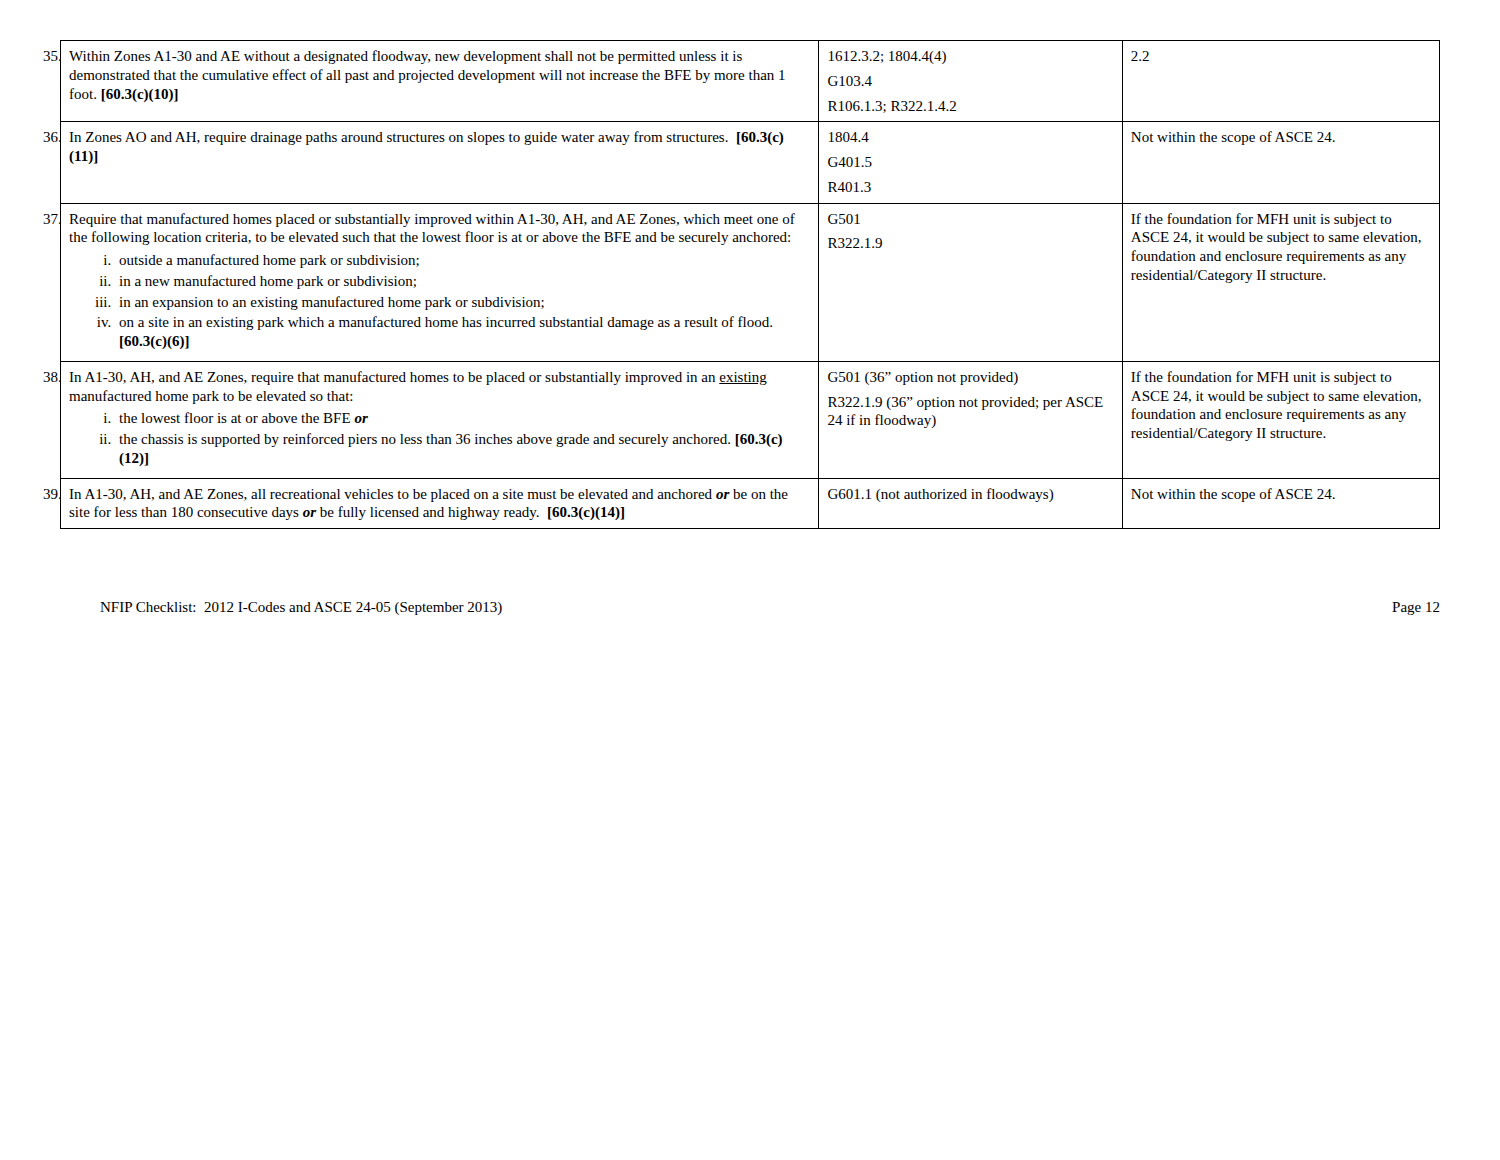| 35. Within Zones A1-30 and AE without a designated floodway, new development shall not be permitted unless it is demonstrated that the cumulative effect of all past and projected development will not increase the BFE by more than 1 foot. [60.3(c)(10)] | 1612.3.2; 1804.4(4) G103.4 R106.1.3; R322.1.4.2 | 2.2 |
| 36. In Zones AO and AH, require drainage paths around structures on slopes to guide water away from structures. [60.3(c)(11)] | 1804.4 G401.5 R401.3 | Not within the scope of ASCE 24. |
| 37. Require that manufactured homes placed or substantially improved within A1-30, AH, and AE Zones, which meet one of the following location criteria, to be elevated such that the lowest floor is at or above the BFE and be securely anchored: outside a manufactured home park or subdivision; in a new manufactured home park or subdivision; in an expansion to an existing manufactured home park or subdivision; on a site in an existing park which a manufactured home has incurred substantial damage as a result of flood. [60.3(c)(6)] | G501 R322.1.9 | If the foundation for MFH unit is subject to ASCE 24, it would be subject to same elevation, foundation and enclosure requirements as any residential/Category II structure. |
| 38. In A1-30, AH, and AE Zones, require that manufactured homes to be placed or substantially improved in an existing manufactured home park to be elevated so that: the lowest floor is at or above the BFE or the chassis is supported by reinforced piers no less than 36 inches above grade and securely anchored. [60.3(c)(12)] | G501 (36” option not provided) R322.1.9 (36” option not provided; per ASCE 24 if in floodway) | If the foundation for MFH unit is subject to ASCE 24, it would be subject to same elevation, foundation and enclosure requirements as any residential/Category II structure. |
| 39. In A1-30, AH, and AE Zones, all recreational vehicles to be placed on a site must be elevated and anchored or be on the site for less than 180 consecutive days or be fully licensed and highway ready. [60.3(c)(14)] | G601.1 (not authorized in floodways) | Not within the scope of ASCE 24. |
NFIP Checklist: 2012 I-Codes and ASCE 24-05 (September 2013)
Page 12